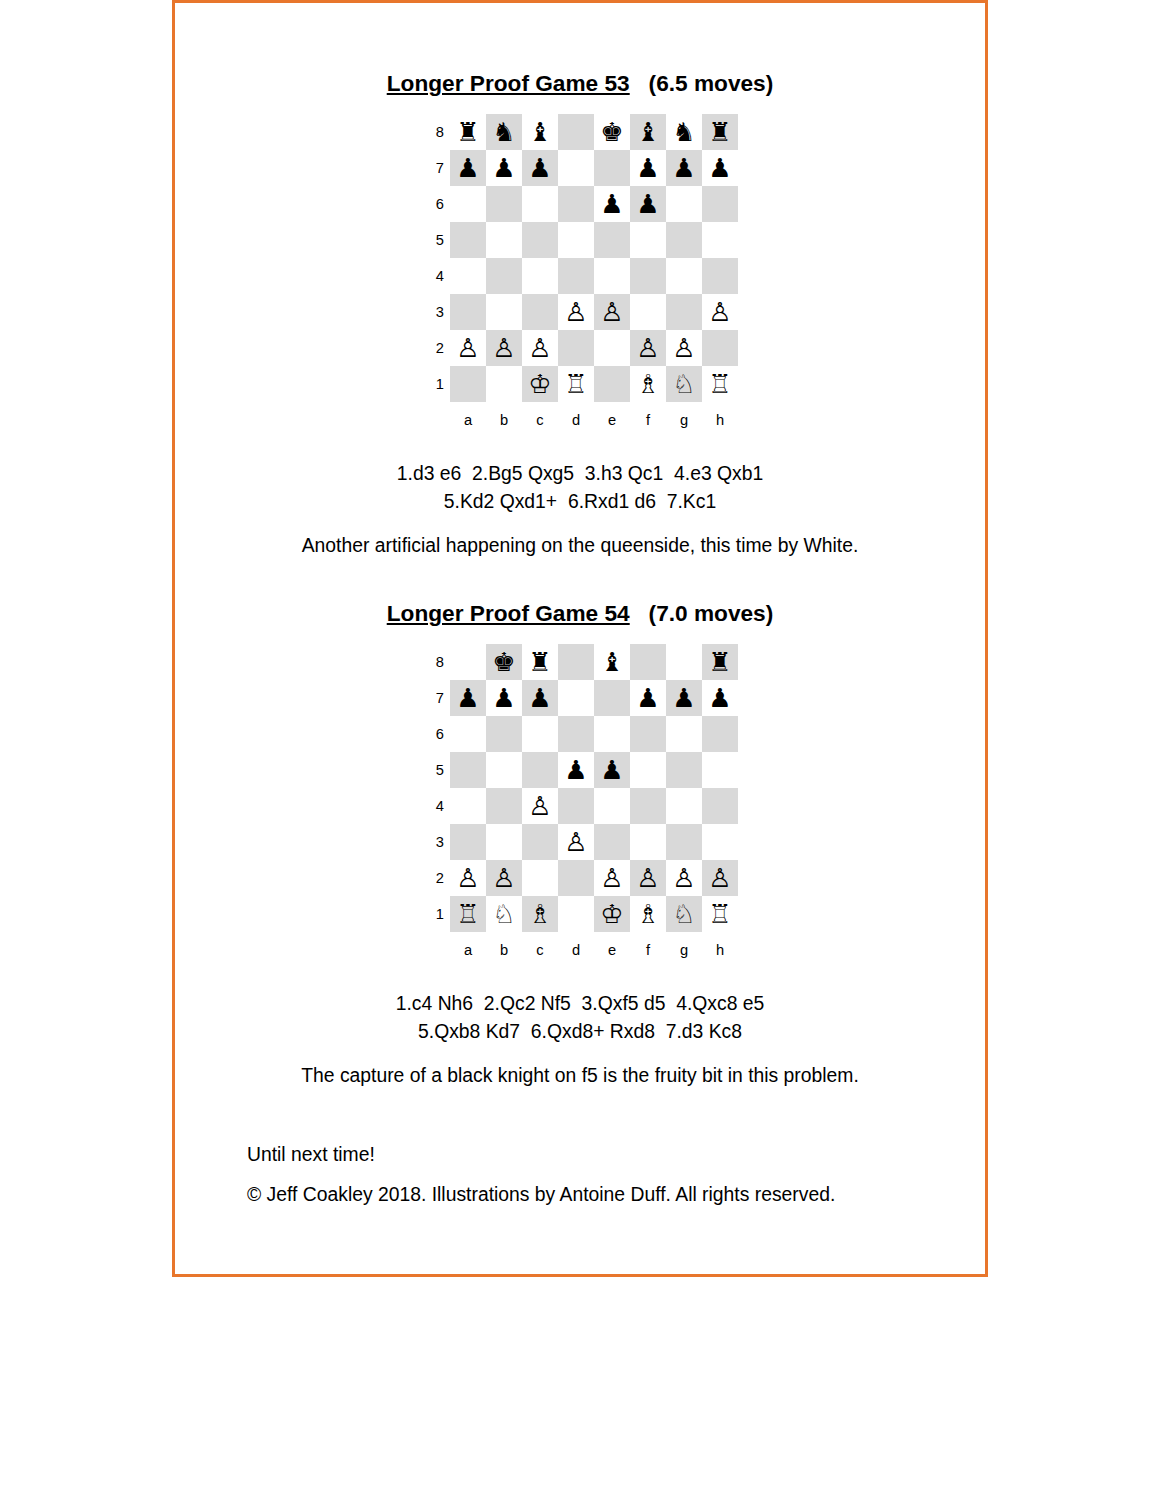Longer Proof Game 53 (6.5 moves)
| 8 | ♜ | ♞ | ♝ | | ♚ | ♝ | ♞ | ♜ |
| 7 | ♟ | ♟ | ♟ | | | ♟ | ♟ | ♟ |
| 6 | | | | | ♟ | ♟ | | |
| 5 | | | | | | | | |
| 4 | | | | | | | | |
| 3 | | | | ♙ | ♙ | | | ♙ |
| 2 | ♙ | ♙ | ♙ | | | ♙ | ♙ | |
| 1 | | | ♔ | ♖ | | ♗ | ♘ | ♖ |
| | a | b | c | d | e | f | g | h |
1.d3 e6 2.Bg5 Qxg5 3.h3 Qc1 4.e3 Qxb1
5.Kd2 Qxd1+ 6.Rxd1 d6 7.Kc1
Another artificial happening on the queenside, this time by White.
Longer Proof Game 54 (7.0 moves)
| 8 | | ♚ | ♜ | | ♝ | | | ♜ |
| 7 | ♟ | ♟ | ♟ | | | ♟ | ♟ | ♟ |
| 6 | | | | | | | | |
| 5 | | | | ♟ | ♟ | | | |
| 4 | | | ♙ | | | | | |
| 3 | | | | ♙ | | | | |
| 2 | ♙ | ♙ | | | ♙ | ♙ | ♙ | ♙ |
| 1 | ♖ | ♘ | ♗ | | ♔ | ♗ | ♘ | ♖ |
| | a | b | c | d | e | f | g | h |
1.c4 Nh6 2.Qc2 Nf5 3.Qxf5 d5 4.Qxc8 e5
5.Qxb8 Kd7 6.Qxd8+ Rxd8 7.d3 Kc8
The capture of a black knight on f5 is the fruity bit in this problem.
Until next time!
© Jeff Coakley 2018. Illustrations by Antoine Duff. All rights reserved.